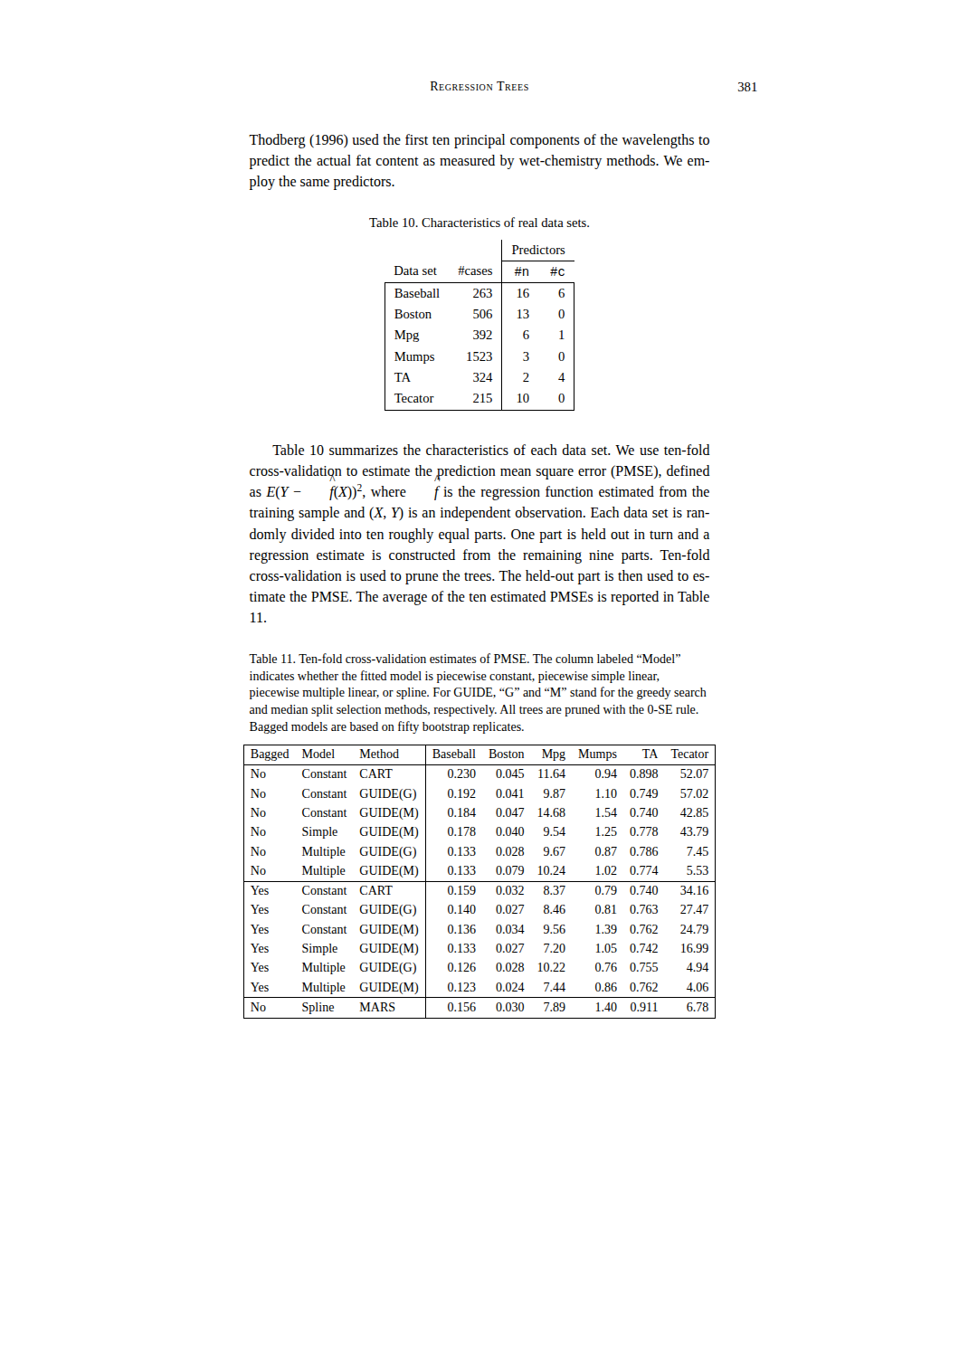Regression Trees 381
Thodberg (1996) used the first ten principal components of the wavelengths to predict the actual fat content as measured by wet-chemistry methods. We employ the same predictors.
Table 10. Characteristics of real data sets.
| | | Predictors |
| Data set | #cases | #n | #c |
| Baseball | 263 | 16 | 6 |
| Boston | 506 | 13 | 0 |
| Mpg | 392 | 6 | 1 |
| Mumps | 1523 | 3 | 0 |
| TA | 324 | 2 | 4 |
| Tecator | 215 | 10 | 0 |
Table 10 summarizes the characteristics of each data set. We use ten-fold cross-validation to estimate the prediction mean square error (PMSE), defined as E(Y − ^f(X))2, where ^f is the regression function estimated from the training sample and (X, Y) is an independent observation. Each data set is randomly divided into ten roughly equal parts. One part is held out in turn and a regression estimate is constructed from the remaining nine parts. Ten-fold cross-validation is used to prune the trees. The held-out part is then used to estimate the PMSE. The average of the ten estimated PMSEs is reported in Table 11.
Table 11. Ten-fold cross-validation estimates of PMSE. The column labeled “Model” indicates whether the fitted model is piecewise constant, piecewise simple linear, piecewise multiple linear, or spline. For GUIDE, “G” and “M” stand for the greedy search and median split selection methods, respectively. All trees are pruned with the 0-SE rule. Bagged models are based on fifty bootstrap replicates.
| Bagged | Model | Method | Baseball | Boston | Mpg | Mumps | TA | Tecator |
| --- | --- | --- | --- | --- | --- | --- | --- | --- |
| No | Constant | CART | 0.230 | 0.045 | 11.64 | 0.94 | 0.898 | 52.07 |
| No | Constant | GUIDE(G) | 0.192 | 0.041 | 9.87 | 1.10 | 0.749 | 57.02 |
| No | Constant | GUIDE(M) | 0.184 | 0.047 | 14.68 | 1.54 | 0.740 | 42.85 |
| No | Simple | GUIDE(M) | 0.178 | 0.040 | 9.54 | 1.25 | 0.778 | 43.79 |
| No | Multiple | GUIDE(G) | 0.133 | 0.028 | 9.67 | 0.87 | 0.786 | 7.45 |
| No | Multiple | GUIDE(M) | 0.133 | 0.079 | 10.24 | 1.02 | 0.774 | 5.53 |
| Yes | Constant | CART | 0.159 | 0.032 | 8.37 | 0.79 | 0.740 | 34.16 |
| Yes | Constant | GUIDE(G) | 0.140 | 0.027 | 8.46 | 0.81 | 0.763 | 27.47 |
| Yes | Constant | GUIDE(M) | 0.136 | 0.034 | 9.56 | 1.39 | 0.762 | 24.79 |
| Yes | Simple | GUIDE(M) | 0.133 | 0.027 | 7.20 | 1.05 | 0.742 | 16.99 |
| Yes | Multiple | GUIDE(G) | 0.126 | 0.028 | 10.22 | 0.76 | 0.755 | 4.94 |
| Yes | Multiple | GUIDE(M) | 0.123 | 0.024 | 7.44 | 0.86 | 0.762 | 4.06 |
| No | Spline | MARS | 0.156 | 0.030 | 7.89 | 1.40 | 0.911 | 6.78 |